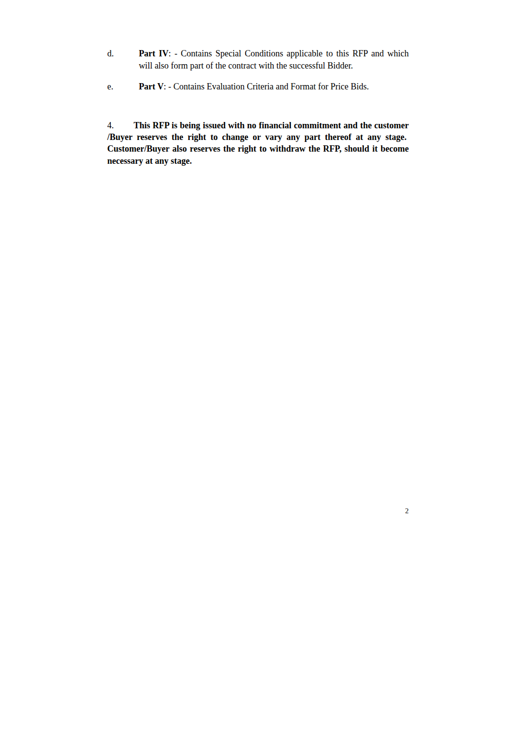d.
Part IV: - Contains Special Conditions applicable to this RFP and which will also form part of the contract with the successful Bidder.
e.
Part V: - Contains Evaluation Criteria and Format for Price Bids.
4. This RFP is being issued with no financial commitment and the customer /Buyer reserves the right to change or vary any part thereof at any stage. Customer/Buyer also reserves the right to withdraw the RFP, should it become necessary at any stage.
2